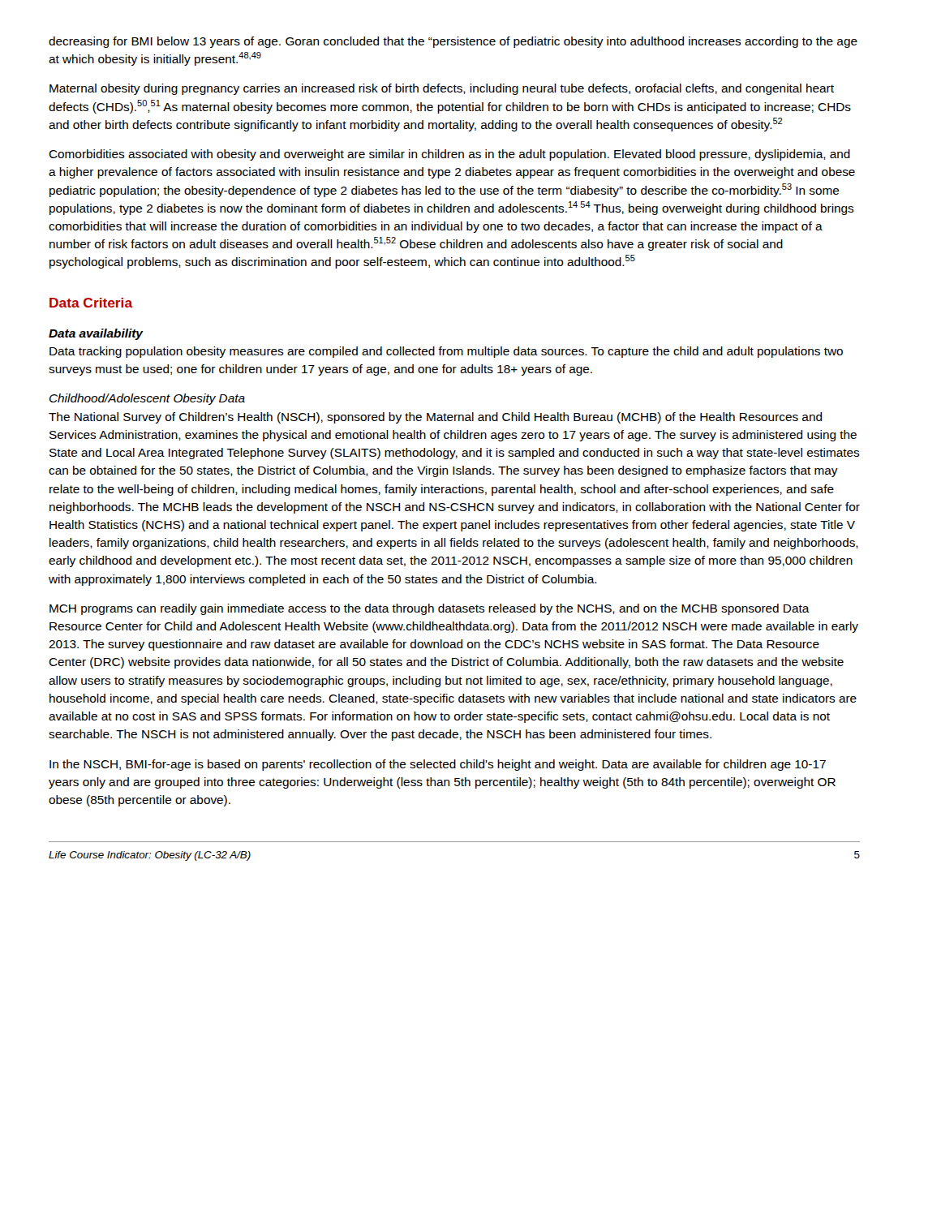decreasing for BMI below 13 years of age. Goran concluded that the “persistence of pediatric obesity into adulthood increases according to the age at which obesity is initially present.48,49
Maternal obesity during pregnancy carries an increased risk of birth defects, including neural tube defects, orofacial clefts, and congenital heart defects (CHDs).50,51 As maternal obesity becomes more common, the potential for children to be born with CHDs is anticipated to increase; CHDs and other birth defects contribute significantly to infant morbidity and mortality, adding to the overall health consequences of obesity.52
Comorbidities associated with obesity and overweight are similar in children as in the adult population. Elevated blood pressure, dyslipidemia, and a higher prevalence of factors associated with insulin resistance and type 2 diabetes appear as frequent comorbidities in the overweight and obese pediatric population; the obesity-dependence of type 2 diabetes has led to the use of the term “diabesity” to describe the co-morbidity.53 In some populations, type 2 diabetes is now the dominant form of diabetes in children and adolescents.14 54 Thus, being overweight during childhood brings comorbidities that will increase the duration of comorbidities in an individual by one to two decades, a factor that can increase the impact of a number of risk factors on adult diseases and overall health.51,52 Obese children and adolescents also have a greater risk of social and psychological problems, such as discrimination and poor self-esteem, which can continue into adulthood.55
Data Criteria
Data availability
Data tracking population obesity measures are compiled and collected from multiple data sources. To capture the child and adult populations two surveys must be used; one for children under 17 years of age, and one for adults 18+ years of age.
Childhood/Adolescent Obesity Data
The National Survey of Children’s Health (NSCH), sponsored by the Maternal and Child Health Bureau (MCHB) of the Health Resources and Services Administration, examines the physical and emotional health of children ages zero to 17 years of age. The survey is administered using the State and Local Area Integrated Telephone Survey (SLAITS) methodology, and it is sampled and conducted in such a way that state-level estimates can be obtained for the 50 states, the District of Columbia, and the Virgin Islands. The survey has been designed to emphasize factors that may relate to the well-being of children, including medical homes, family interactions, parental health, school and after-school experiences, and safe neighborhoods. The MCHB leads the development of the NSCH and NS-CSHCN survey and indicators, in collaboration with the National Center for Health Statistics (NCHS) and a national technical expert panel. The expert panel includes representatives from other federal agencies, state Title V leaders, family organizations, child health researchers, and experts in all fields related to the surveys (adolescent health, family and neighborhoods, early childhood and development etc.). The most recent data set, the 2011-2012 NSCH, encompasses a sample size of more than 95,000 children with approximately 1,800 interviews completed in each of the 50 states and the District of Columbia.
MCH programs can readily gain immediate access to the data through datasets released by the NCHS, and on the MCHB sponsored Data Resource Center for Child and Adolescent Health Website (www.childhealthdata.org). Data from the 2011/2012 NSCH were made available in early 2013. The survey questionnaire and raw dataset are available for download on the CDC’s NCHS website in SAS format. The Data Resource Center (DRC) website provides data nationwide, for all 50 states and the District of Columbia. Additionally, both the raw datasets and the website allow users to stratify measures by sociodemographic groups, including but not limited to age, sex, race/ethnicity, primary household language, household income, and special health care needs. Cleaned, state-specific datasets with new variables that include national and state indicators are available at no cost in SAS and SPSS formats. For information on how to order state-specific sets, contact cahmi@ohsu.edu. Local data is not searchable. The NSCH is not administered annually. Over the past decade, the NSCH has been administered four times.
In the NSCH, BMI-for-age is based on parents' recollection of the selected child's height and weight. Data are available for children age 10-17 years only and are grouped into three categories: Underweight (less than 5th percentile); healthy weight (5th to 84th percentile); overweight OR obese (85th percentile or above).
Life Course Indicator: Obesity (LC-32 A/B) 5